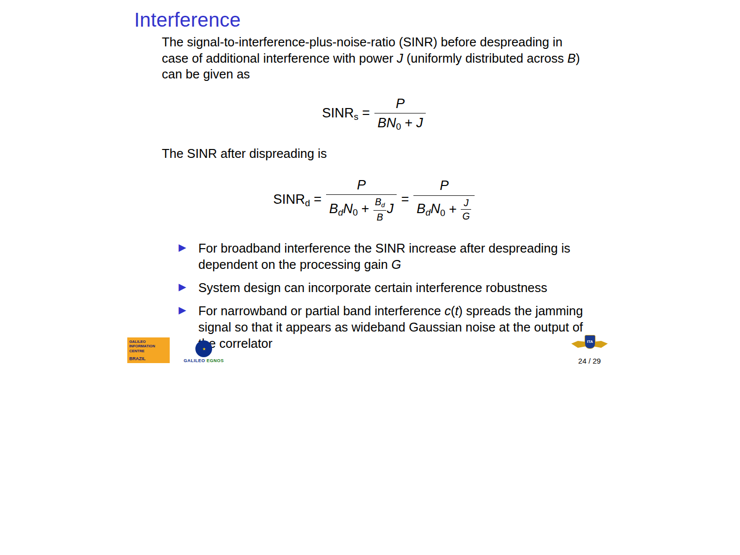Interference
The signal-to-interference-plus-noise-ratio (SINR) before despreading in case of additional interference with power J (uniformly distributed across B) can be given as
SINRs = P BN0 + J
The SINR after dispreading is
SINRd = P BdN0 + Bd B J = P BdN0 + J G
For broadband interference the SINR increase after despreading is dependent on the processing gain G
System design can incorporate certain interference robustness
For narrowband or partial band interference c(t) spreads the jamming signal so that it appears as wideband Gaussian noise at the output of the correlator
Galileo
Information
Centre
Brazil
★
GALILEO EGNOS
ITA
24 / 29